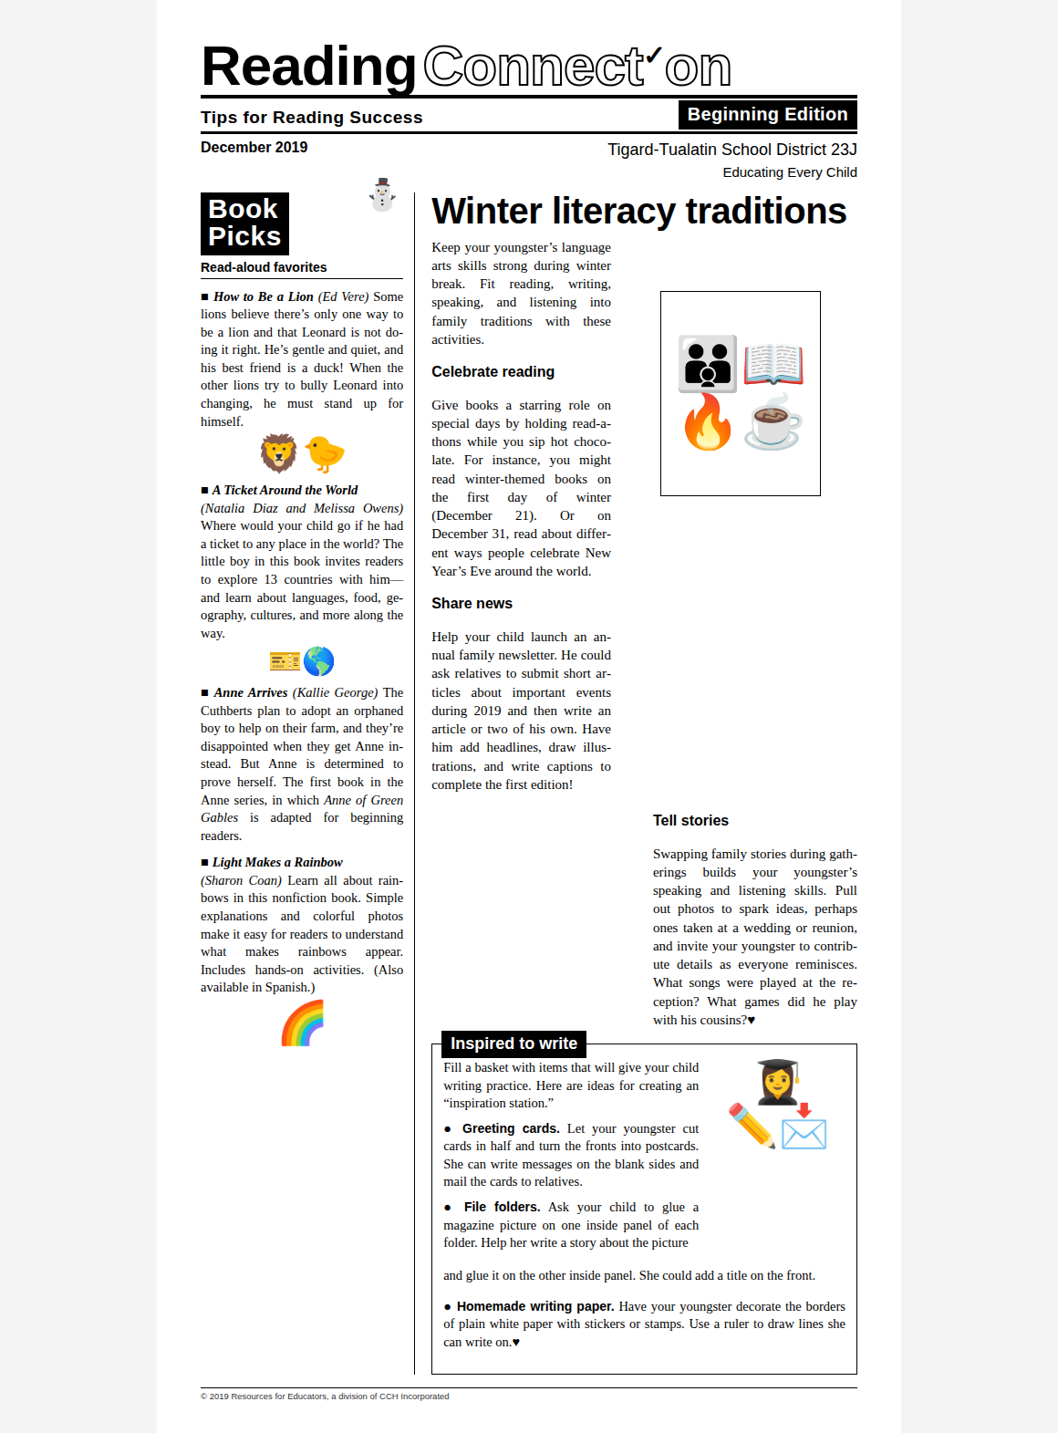Reading Connect✓on
Tips for Reading Success
Beginning Edition
December 2019
Tigard-Tualatin School District 23J
Educating Every Child
⛄
Book
Picks
Read-aloud favorites
■How to Be a Lion (Ed Vere) Some lions believe there’s only one way to be a lion and that Leonard is not doing it right. He’s gentle and quiet, and his best friend is a duck! When the other lions try to bully Leonard into changing, he must stand up for himself.
🦁🐤
■A Ticket Around the World
(Natalia Diaz and Melissa Owens) Where would your child go if he had a ticket to any place in the world? The little boy in this book invites readers to explore 13 countries with him—and learn about languages, food, geography, cultures, and more along the way.
🎫🌎
■Anne Arrives (Kallie George) The Cuthberts plan to adopt an orphaned boy to help on their farm, and they’re disappointed when they get Anne instead. But Anne is determined to prove herself. The first book in the Anne series, in which Anne of Green Gables is adapted for beginning readers.
■Light Makes a Rainbow
(Sharon Coan) Learn all about rainbows in this nonfiction book. Simple explanations and colorful photos make it easy for readers to understand what makes rainbows appear. Includes hands-on activities. (Also available in Spanish.)
🌈
Winter literacy traditions
Keep your youngster’s language arts skills strong during winter break. Fit reading, writing, speaking, and listening into family traditions with these activities.
Celebrate reading
Give books a starring role on special days by holding read-a-thons while you sip hot chocolate. For instance, you might read winter-themed books on the first day of winter (December 21). Or on December 31, read about different ways people celebrate New Year’s Eve around the world.
Share news
Help your child launch an annual family newsletter. He could ask relatives to submit short articles about important events during 2019 and then write an article or two of his own. Have him add headlines, draw illustrations, and write captions to complete the first edition!
👪📖
🔥☕
Tell stories
Swapping family stories during gatherings builds your youngster’s speaking and listening skills. Pull out photos to spark ideas, perhaps ones taken at a wedding or reunion, and invite your youngster to contribute details as everyone reminisces. What songs were played at the reception? What games did he play with his cousins?♥
Inspired to write
Fill a basket with items that will give your child writing practice. Here are ideas for creating an “inspiration station.”
● Greeting cards. Let your youngster cut cards in half and turn the fronts into postcards. She can write messages on the blank sides and mail the cards to relatives.
● File folders. Ask your child to glue a magazine picture on one inside panel of each folder. Help her write a story about the picture
👩‍🎓
✏️📩
and glue it on the other inside panel. She could add a title on the front.
● Homemade writing paper. Have your youngster decorate the borders of plain white paper with stickers or stamps. Use a ruler to draw lines she can write on.♥
© 2019 Resources for Educators, a division of CCH Incorporated